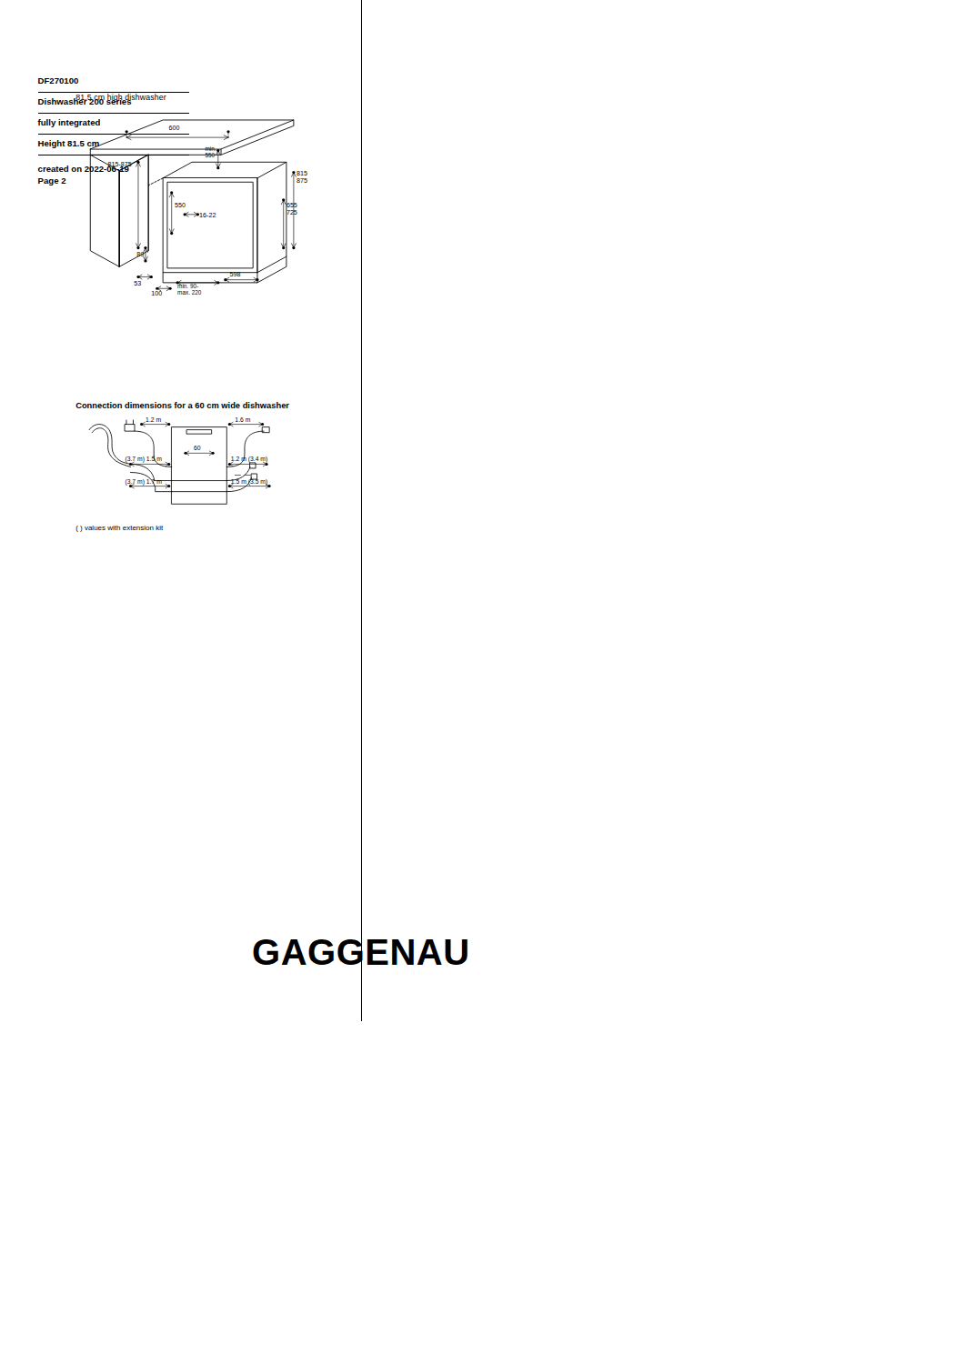DF270100
Dishwasher 200 series
fully integrated
Height 81.5 cm
created on 2022-06-19
Page 2
81.5 cm high dishwasher
600 min. 550 815-875 550 16-22 815 875 655 725 89 53 100 min. 90- max. 220 598
Connection dimensions for a 60 cm wide dishwasher
1.2 m 1.6 m 60 (3.7 m) 1.5 m 1.2 m (3.4 m) (3.7 m) 1.7 m 1.5 m (3.5 m)
( ) values with extension kit
GAGGENAU